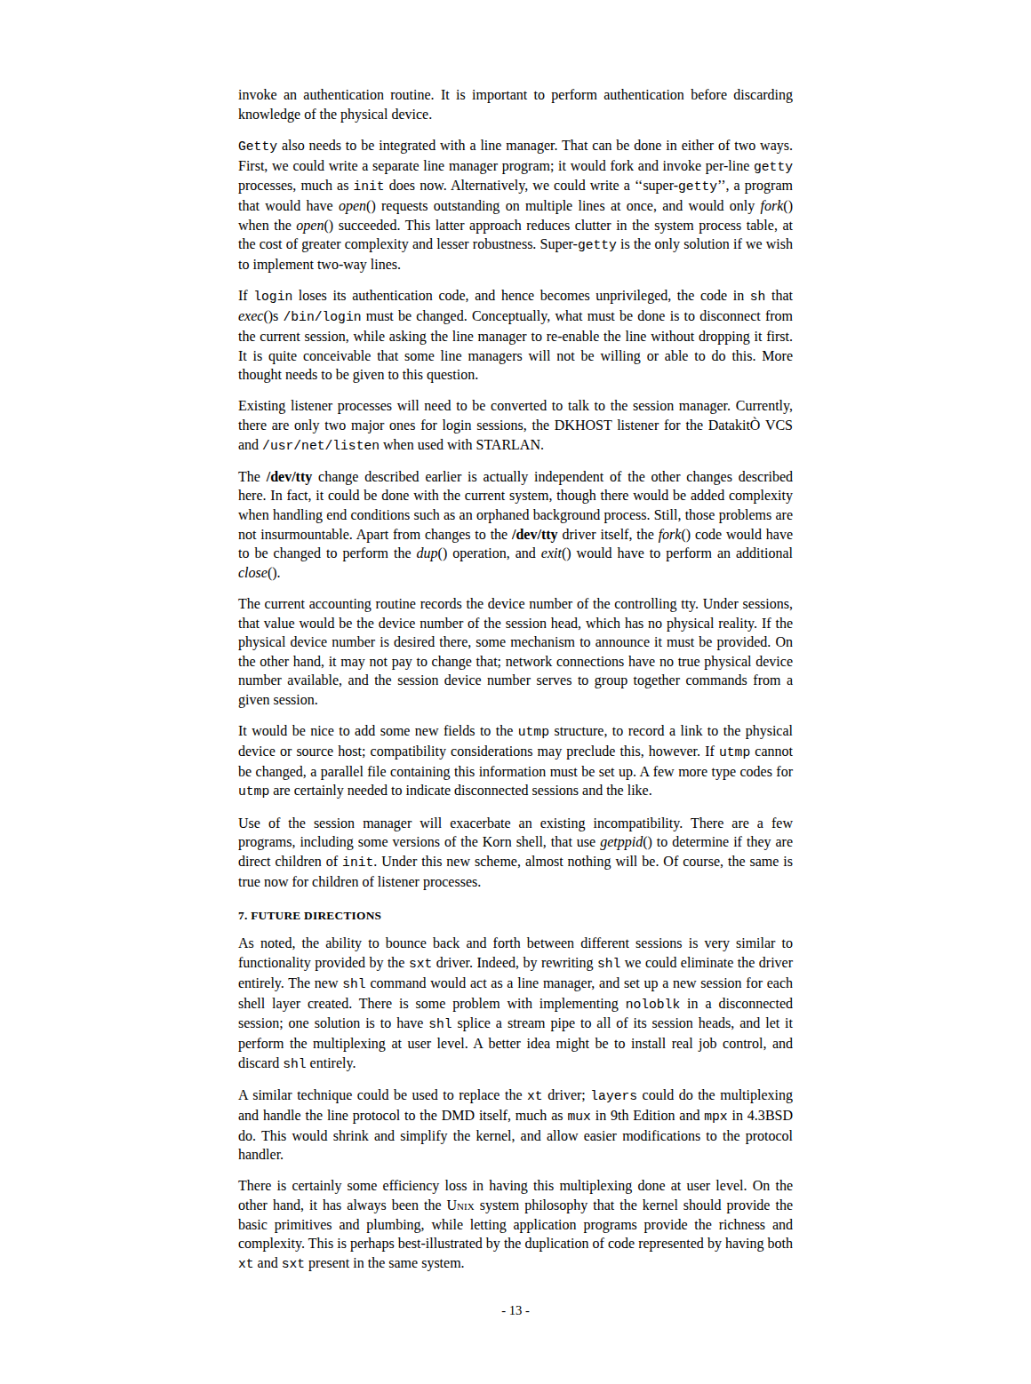invoke an authentication routine. It is important to perform authentication before discarding knowledge of the physical device.
Getty also needs to be integrated with a line manager. That can be done in either of two ways. First, we could write a separate line manager program; it would fork and invoke per-line getty processes, much as init does now. Alternatively, we could write a ‘‘super-getty’’, a program that would have open() requests outstanding on multiple lines at once, and would only fork() when the open() succeeded. This latter approach reduces clutter in the system process table, at the cost of greater complexity and lesser robustness. Super-getty is the only solution if we wish to implement two-way lines.
If login loses its authentication code, and hence becomes unprivileged, the code in sh that exec()s /bin/login must be changed. Conceptually, what must be done is to disconnect from the current session, while asking the line manager to re-enable the line without dropping it first. It is quite conceivable that some line managers will not be willing or able to do this. More thought needs to be given to this question.
Existing listener processes will need to be converted to talk to the session manager. Currently, there are only two major ones for login sessions, the DKHOST listener for the DatakitÒ VCS and /usr/net/listen when used with STARLAN.
The /dev/tty change described earlier is actually independent of the other changes described here. In fact, it could be done with the current system, though there would be added complexity when handling end conditions such as an orphaned background process. Still, those problems are not insurmountable. Apart from changes to the /dev/tty driver itself, the fork() code would have to be changed to perform the dup() operation, and exit() would have to perform an additional close().
The current accounting routine records the device number of the controlling tty. Under sessions, that value would be the device number of the session head, which has no physical reality. If the physical device number is desired there, some mechanism to announce it must be provided. On the other hand, it may not pay to change that; network connections have no true physical device number available, and the session device number serves to group together commands from a given session.
It would be nice to add some new fields to the utmp structure, to record a link to the physical device or source host; compatibility considerations may preclude this, however. If utmp cannot be changed, a parallel file containing this information must be set up. A few more type codes for utmp are certainly needed to indicate disconnected sessions and the like.
Use of the session manager will exacerbate an existing incompatibility. There are a few programs, including some versions of the Korn shell, that use getppid() to determine if they are direct children of init. Under this new scheme, almost nothing will be. Of course, the same is true now for children of listener processes.
7. FUTURE DIRECTIONS
As noted, the ability to bounce back and forth between different sessions is very similar to functionality provided by the sxt driver. Indeed, by rewriting shl we could eliminate the driver entirely. The new shl command would act as a line manager, and set up a new session for each shell layer created. There is some problem with implementing noloblk in a disconnected session; one solution is to have shl splice a stream pipe to all of its session heads, and let it perform the multiplexing at user level. A better idea might be to install real job control, and discard shl entirely.
A similar technique could be used to replace the xt driver; layers could do the multiplexing and handle the line protocol to the DMD itself, much as mux in 9th Edition and mpx in 4.3BSD do. This would shrink and simplify the kernel, and allow easier modifications to the protocol handler.
There is certainly some efficiency loss in having this multiplexing done at user level. On the other hand, it has always been the Unix system philosophy that the kernel should provide the basic primitives and plumbing, while letting application programs provide the richness and complexity. This is perhaps best-illustrated by the duplication of code represented by having both xt and sxt present in the same system.
- 13 -